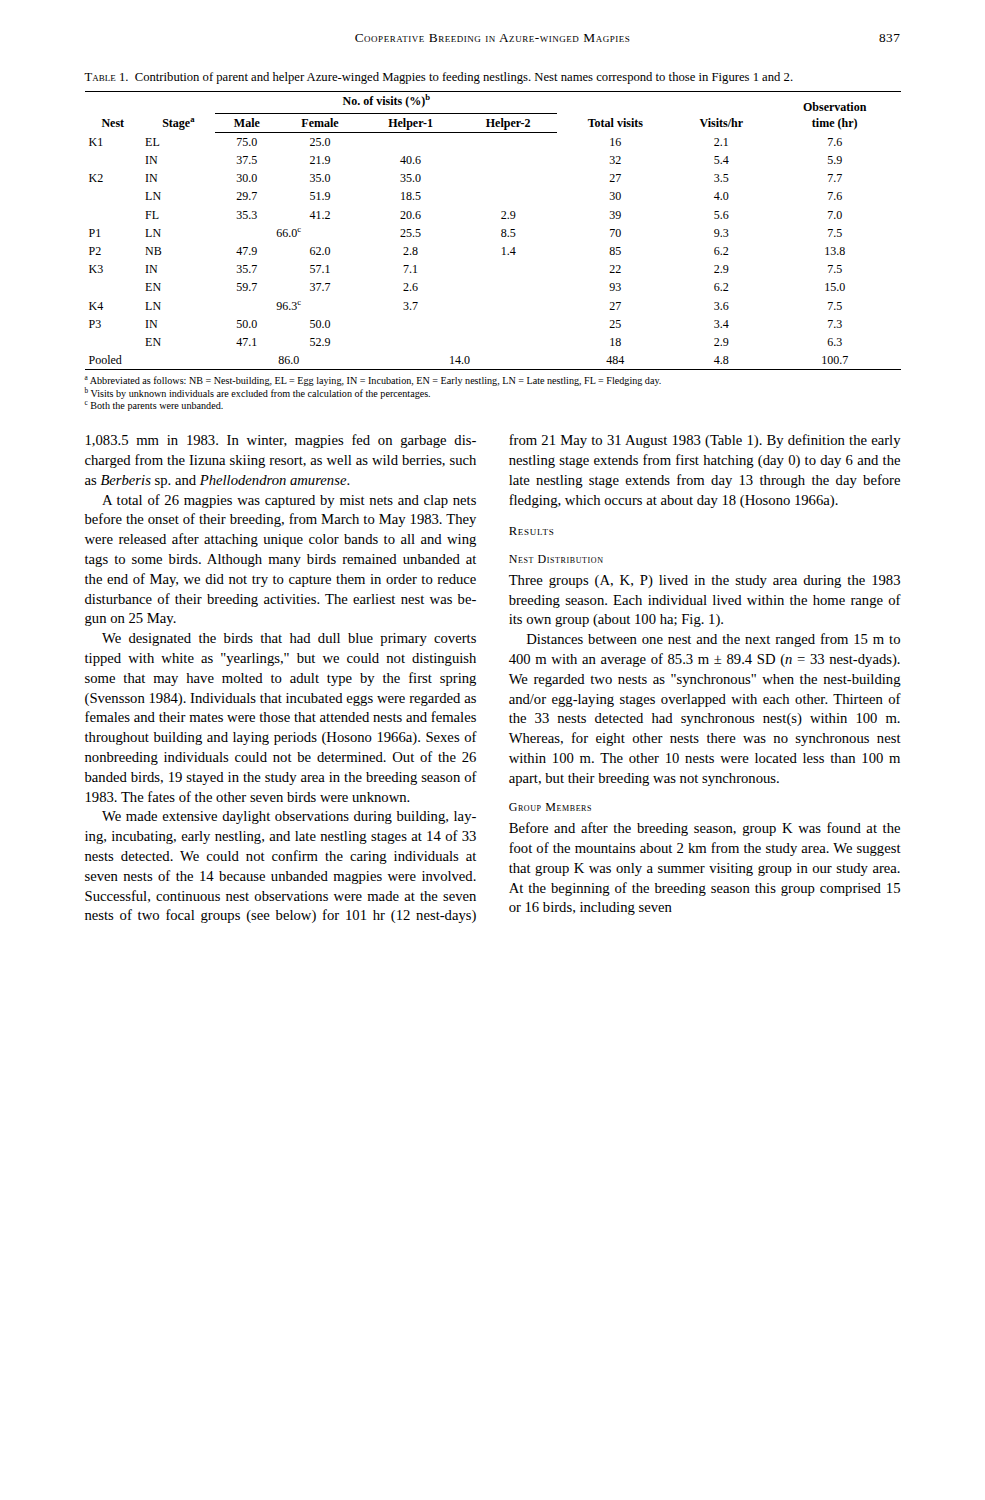Cooperative Breeding in Azure-winged Magpies 837
Table 1. Contribution of parent and helper Azure-winged Magpies to feeding nestlings. Nest names correspond to those in Figures 1 and 2.
| Nest | Stage a | No. of visits (%) b | Total visits | Visits/hr | Observation time (hr) |
| --- | --- | --- | --- | --- | --- |
| Male | Female | Helper-1 | Helper-2 |
| K1 | EL | 75.0 | 25.0 | | | 16 | 2.1 | 7.6 |
| | IN | 37.5 | 21.9 | 40.6 | | 32 | 5.4 | 5.9 |
| K2 | IN | 30.0 | 35.0 | 35.0 | | 27 | 3.5 | 7.7 |
| | LN | 29.7 | 51.9 | 18.5 | | 30 | 4.0 | 7.6 |
| | FL | 35.3 | 41.2 | 20.6 | 2.9 | 39 | 5.6 | 7.0 |
| P1 | LN | 66.0 c | 25.5 | 8.5 | 70 | 9.3 | 7.5 |
| P2 | NB | 47.9 | 62.0 | 2.8 | 1.4 | 85 | 6.2 | 13.8 |
| K3 | IN | 35.7 | 57.1 | 7.1 | | 22 | 2.9 | 7.5 |
| | EN | 59.7 | 37.7 | 2.6 | | 93 | 6.2 | 15.0 |
| K4 | LN | 96.3 c | 3.7 | | 27 | 3.6 | 7.5 |
| P3 | IN | 50.0 | 50.0 | | | 25 | 3.4 | 7.3 |
| | EN | 47.1 | 52.9 | | | 18 | 2.9 | 6.3 |
| Pooled | 86.0 | 14.0 | 484 | 4.8 | 100.7 |
a Abbreviated as follows: NB = Nest-building, EL = Egg laying, IN = Incubation, EN = Early nestling, LN = Late nestling, FL = Fledging day.
b Visits by unknown individuals are excluded from the calculation of the percentages.
c Both the parents were unbanded.
1,083.5 mm in 1983. In winter, magpies fed on garbage discharged from the Iizuna skiing resort, as well as wild berries, such as Berberis sp. and Phellodendron amurense.
A total of 26 magpies was captured by mist nets and clap nets before the onset of their breeding, from March to May 1983. They were released after attaching unique color bands to all and wing tags to some birds. Although many birds remained unbanded at the end of May, we did not try to capture them in order to reduce disturbance of their breeding activities. The earliest nest was begun on 25 May.
We designated the birds that had dull blue primary coverts tipped with white as "yearlings," but we could not distinguish some that may have molted to adult type by the first spring (Svensson 1984). Individuals that incubated eggs were regarded as females and their mates were those that attended nests and females throughout building and laying periods (Hosono 1966a). Sexes of nonbreeding individuals could not be determined. Out of the 26 banded birds, 19 stayed in the study area in the breeding season of 1983. The fates of the other seven birds were unknown.
We made extensive daylight observations during building, laying, incubating, early nestling, and late nestling stages at 14 of 33 nests detected. We could not confirm the caring individuals at seven nests of the 14 because unbanded magpies were involved. Successful, continuous nest observations were made at the seven nests of two focal groups (see below) for 101 hr (12 nest-days) from 21 May to 31 August 1983 (Table 1). By definition the early nestling stage extends from first hatching (day 0) to day 6 and the late nestling stage extends from day 13 through the day before fledging, which occurs at about day 18 (Hosono 1966a).
Results
Nest Distribution
Three groups (A, K, P) lived in the study area during the 1983 breeding season. Each individual lived within the home range of its own group (about 100 ha; Fig. 1).
Distances between one nest and the next ranged from 15 m to 400 m with an average of 85.3 m ± 89.4 SD (n = 33 nest-dyads). We regarded two nests as "synchronous" when the nest-building and/or egg-laying stages overlapped with each other. Thirteen of the 33 nests detected had synchronous nest(s) within 100 m. Whereas, for eight other nests there was no synchronous nest within 100 m. The other 10 nests were located less than 100 m apart, but their breeding was not synchronous.
Group Members
Before and after the breeding season, group K was found at the foot of the mountains about 2 km from the study area. We suggest that group K was only a summer visiting group in our study area. At the beginning of the breeding season this group comprised 15 or 16 birds, including seven